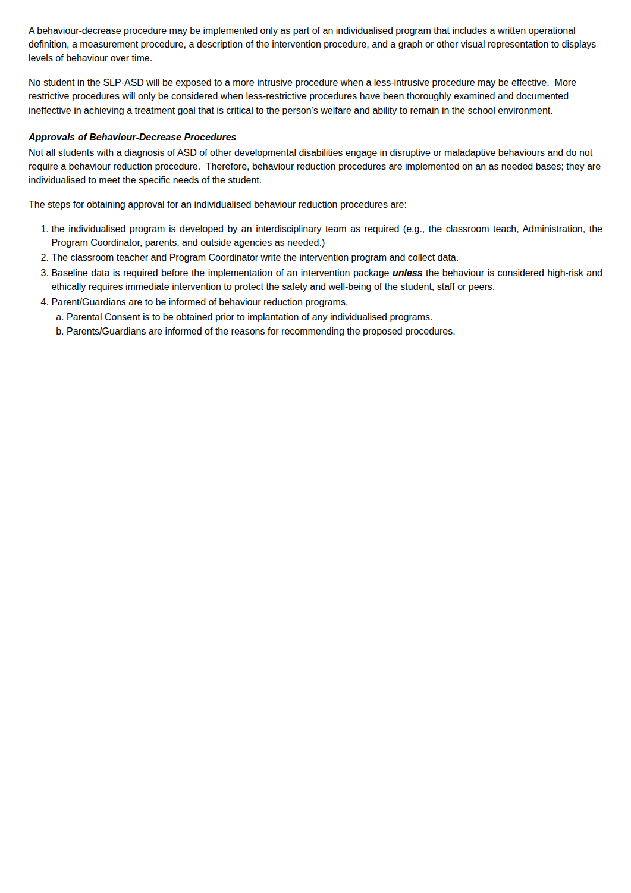A behaviour-decrease procedure may be implemented only as part of an individualised program that includes a written operational definition, a measurement procedure, a description of the intervention procedure, and a graph or other visual representation to displays levels of behaviour over time.
No student in the SLP-ASD will be exposed to a more intrusive procedure when a less-intrusive procedure may be effective. More restrictive procedures will only be considered when less-restrictive procedures have been thoroughly examined and documented ineffective in achieving a treatment goal that is critical to the person’s welfare and ability to remain in the school environment.
Approvals of Behaviour-Decrease Procedures
Not all students with a diagnosis of ASD of other developmental disabilities engage in disruptive or maladaptive behaviours and do not require a behaviour reduction procedure. Therefore, behaviour reduction procedures are implemented on an as needed bases; they are individualised to meet the specific needs of the student.
The steps for obtaining approval for an individualised behaviour reduction procedures are:
the individualised program is developed by an interdisciplinary team as required (e.g., the classroom teach, Administration, the Program Coordinator, parents, and outside agencies as needed.)
The classroom teacher and Program Coordinator write the intervention program and collect data.
Baseline data is required before the implementation of an intervention package unless the behaviour is considered high-risk and ethically requires immediate intervention to protect the safety and well-being of the student, staff or peers.
Parent/Guardians are to be informed of behaviour reduction programs.
Parental Consent is to be obtained prior to implantation of any individualised programs.
Parents/Guardians are informed of the reasons for recommending the proposed procedures.